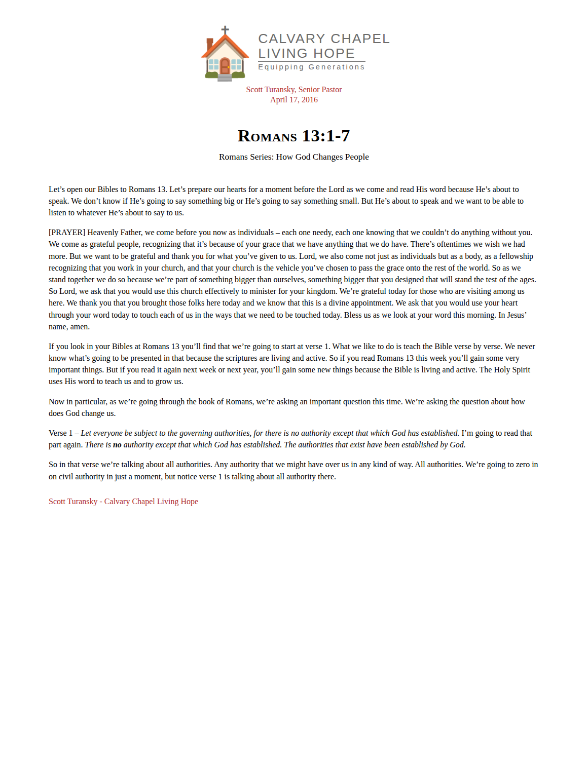✝ 🏠 CALVARY CHAPEL
LIVING HOPE
Equipping Generations
Scott Turansky, Senior Pastor
April 17, 2016
Romans 13:1-7
Romans Series: How God Changes People
Let’s open our Bibles to Romans 13. Let’s prepare our hearts for a moment before the Lord as we come and read His word because He’s about to speak. We don’t know if He’s going to say something big or He’s going to say something small. But He’s about to speak and we want to be able to listen to whatever He’s about to say to us.
[PRAYER] Heavenly Father, we come before you now as individuals – each one needy, each one knowing that we couldn’t do anything without you. We come as grateful people, recognizing that it’s because of your grace that we have anything that we do have. There’s oftentimes we wish we had more. But we want to be grateful and thank you for what you’ve given to us. Lord, we also come not just as individuals but as a body, as a fellowship recognizing that you work in your church, and that your church is the vehicle you’ve chosen to pass the grace onto the rest of the world. So as we stand together we do so because we’re part of something bigger than ourselves, something bigger that you designed that will stand the test of the ages. So Lord, we ask that you would use this church effectively to minister for your kingdom. We’re grateful today for those who are visiting among us here. We thank you that you brought those folks here today and we know that this is a divine appointment. We ask that you would use your heart through your word today to touch each of us in the ways that we need to be touched today. Bless us as we look at your word this morning. In Jesus’ name, amen.
If you look in your Bibles at Romans 13 you’ll find that we’re going to start at verse 1. What we like to do is teach the Bible verse by verse. We never know what’s going to be presented in that because the scriptures are living and active. So if you read Romans 13 this week you’ll gain some very important things. But if you read it again next week or next year, you’ll gain some new things because the Bible is living and active. The Holy Spirit uses His word to teach us and to grow us.
Now in particular, as we’re going through the book of Romans, we’re asking an important question this time. We’re asking the question about how does God change us.
Verse 1 – Let everyone be subject to the governing authorities, for there is no authority except that which God has established. I’m going to read that part again. There is no authority except that which God has established. The authorities that exist have been established by God.
So in that verse we’re talking about all authorities. Any authority that we might have over us in any kind of way. All authorities. We’re going to zero in on civil authority in just a moment, but notice verse 1 is talking about all authority there.
Scott Turansky - Calvary Chapel Living Hope